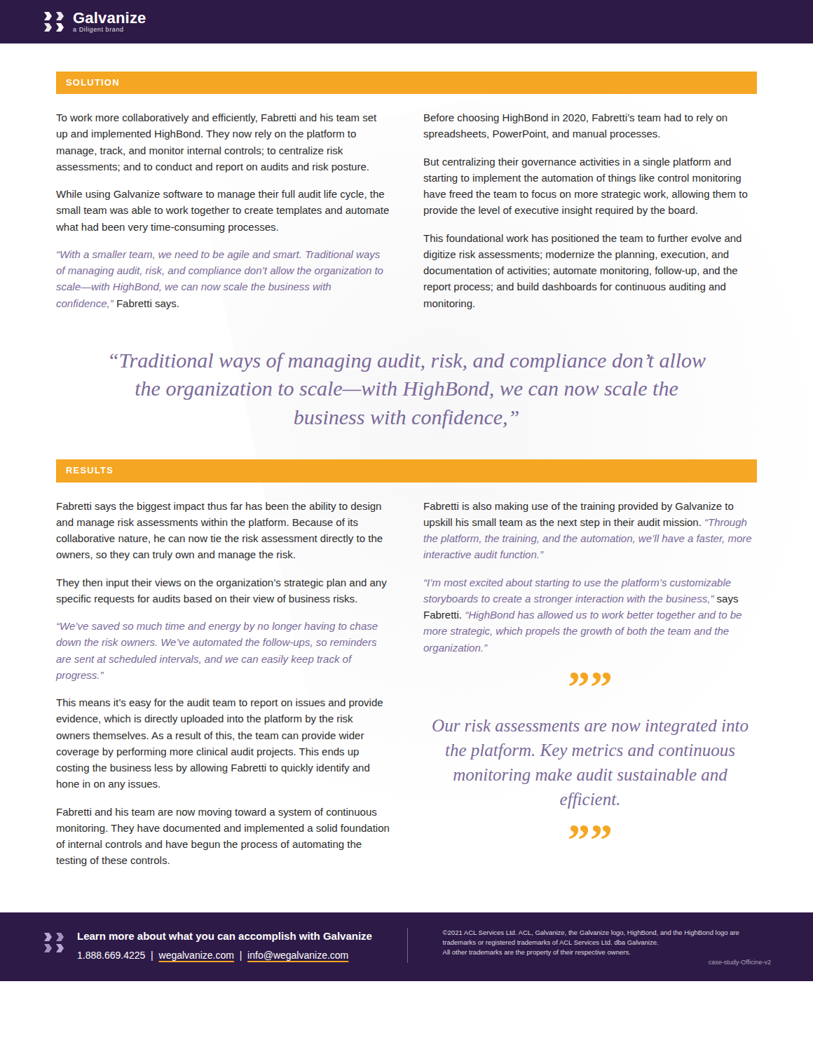Galvanize a Diligent brand
SOLUTION
To work more collaboratively and efficiently, Fabretti and his team set up and implemented HighBond. They now rely on the platform to manage, track, and monitor internal controls; to centralize risk assessments; and to conduct and report on audits and risk posture.
While using Galvanize software to manage their full audit life cycle, the small team was able to work together to create templates and automate what had been very time-consuming processes.
“With a smaller team, we need to be agile and smart. Traditional ways of managing audit, risk, and compliance don’t allow the organization to scale—with HighBond, we can now scale the business with confidence,” Fabretti says.
Before choosing HighBond in 2020, Fabretti’s team had to rely on spreadsheets, PowerPoint, and manual processes.
But centralizing their governance activities in a single platform and starting to implement the automation of things like control monitoring have freed the team to focus on more strategic work, allowing them to provide the level of executive insight required by the board.
This foundational work has positioned the team to further evolve and digitize risk assessments; modernize the planning, execution, and documentation of activities; automate monitoring, follow-up, and the report process; and build dashboards for continuous auditing and monitoring.
“Traditional ways of managing audit, risk, and compliance don’t allow the organization to scale—with HighBond, we can now scale the business with confidence,”
RESULTS
Fabretti says the biggest impact thus far has been the ability to design and manage risk assessments within the platform. Because of its collaborative nature, he can now tie the risk assessment directly to the owners, so they can truly own and manage the risk.
They then input their views on the organization’s strategic plan and any specific requests for audits based on their view of business risks.
“We’ve saved so much time and energy by no longer having to chase down the risk owners. We’ve automated the follow-ups, so reminders are sent at scheduled intervals, and we can easily keep track of progress.”
This means it’s easy for the audit team to report on issues and provide evidence, which is directly uploaded into the platform by the risk owners themselves. As a result of this, the team can provide wider coverage by performing more clinical audit projects. This ends up costing the business less by allowing Fabretti to quickly identify and hone in on any issues.
Fabretti and his team are now moving toward a system of continuous monitoring. They have documented and implemented a solid foundation of internal controls and have begun the process of automating the testing of these controls.
Fabretti is also making use of the training provided by Galvanize to upskill his small team as the next step in their audit mission. “Through the platform, the training, and the automation, we’ll have a faster, more interactive audit function.”
“I’m most excited about starting to use the platform’s customizable storyboards to create a stronger interaction with the business,” says Fabretti. “HighBond has allowed us to work better together and to be more strategic, which propels the growth of both the team and the organization.”
””
Our risk assessments are now integrated into the platform. Key metrics and continuous monitoring make audit sustainable and efficient.
””
Learn more about what you can accomplish with Galvanize
1.888.669.4225 | wegalvanize.com | info@wegalvanize.com
©2021 ACL Services Ltd. ACL, Galvanize, the Galvanize logo, HighBond, and the HighBond logo are trademarks or registered trademarks of ACL Services Ltd. dba Galvanize.
All other trademarks are the property of their respective owners.
case-study-Officine-v2